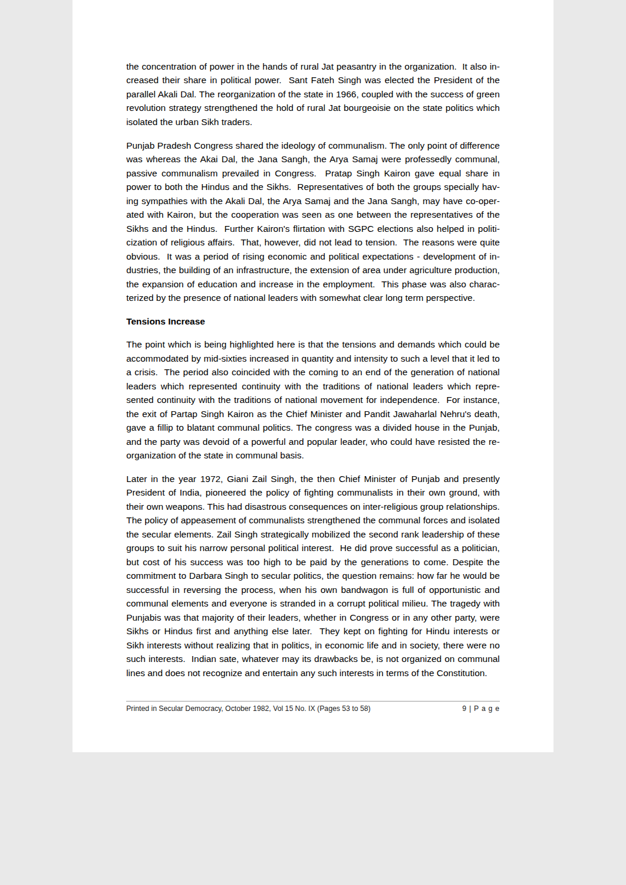the concentration of power in the hands of rural Jat peasantry in the organization. It also increased their share in political power. Sant Fateh Singh was elected the President of the parallel Akali Dal. The reorganization of the state in 1966, coupled with the success of green revolution strategy strengthened the hold of rural Jat bourgeoisie on the state politics which isolated the urban Sikh traders.
Punjab Pradesh Congress shared the ideology of communalism. The only point of difference was whereas the Akai Dal, the Jana Sangh, the Arya Samaj were professedly communal, passive communalism prevailed in Congress. Pratap Singh Kairon gave equal share in power to both the Hindus and the Sikhs. Representatives of both the groups specially having sympathies with the Akali Dal, the Arya Samaj and the Jana Sangh, may have co-operated with Kairon, but the cooperation was seen as one between the representatives of the Sikhs and the Hindus. Further Kairon's flirtation with SGPC elections also helped in politicization of religious affairs. That, however, did not lead to tension. The reasons were quite obvious. It was a period of rising economic and political expectations - development of industries, the building of an infrastructure, the extension of area under agriculture production, the expansion of education and increase in the employment. This phase was also characterized by the presence of national leaders with somewhat clear long term perspective.
Tensions Increase
The point which is being highlighted here is that the tensions and demands which could be accommodated by mid-sixties increased in quantity and intensity to such a level that it led to a crisis. The period also coincided with the coming to an end of the generation of national leaders which represented continuity with the traditions of national leaders which represented continuity with the traditions of national movement for independence. For instance, the exit of Partap Singh Kairon as the Chief Minister and Pandit Jawaharlal Nehru's death, gave a fillip to blatant communal politics. The congress was a divided house in the Punjab, and the party was devoid of a powerful and popular leader, who could have resisted the reorganization of the state in communal basis.
Later in the year 1972, Giani Zail Singh, the then Chief Minister of Punjab and presently President of India, pioneered the policy of fighting communalists in their own ground, with their own weapons. This had disastrous consequences on inter-religious group relationships. The policy of appeasement of communalists strengthened the communal forces and isolated the secular elements. Zail Singh strategically mobilized the second rank leadership of these groups to suit his narrow personal political interest. He did prove successful as a politician, but cost of his success was too high to be paid by the generations to come. Despite the commitment to Darbara Singh to secular politics, the question remains: how far he would be successful in reversing the process, when his own bandwagon is full of opportunistic and communal elements and everyone is stranded in a corrupt political milieu. The tragedy with Punjabis was that majority of their leaders, whether in Congress or in any other party, were Sikhs or Hindus first and anything else later. They kept on fighting for Hindu interests or Sikh interests without realizing that in politics, in economic life and in society, there were no such interests. Indian sate, whatever may its drawbacks be, is not organized on communal lines and does not recognize and entertain any such interests in terms of the Constitution.
Printed in Secular Democracy, October 1982, Vol 15 No. IX (Pages 53 to 58) 9 | P a g e